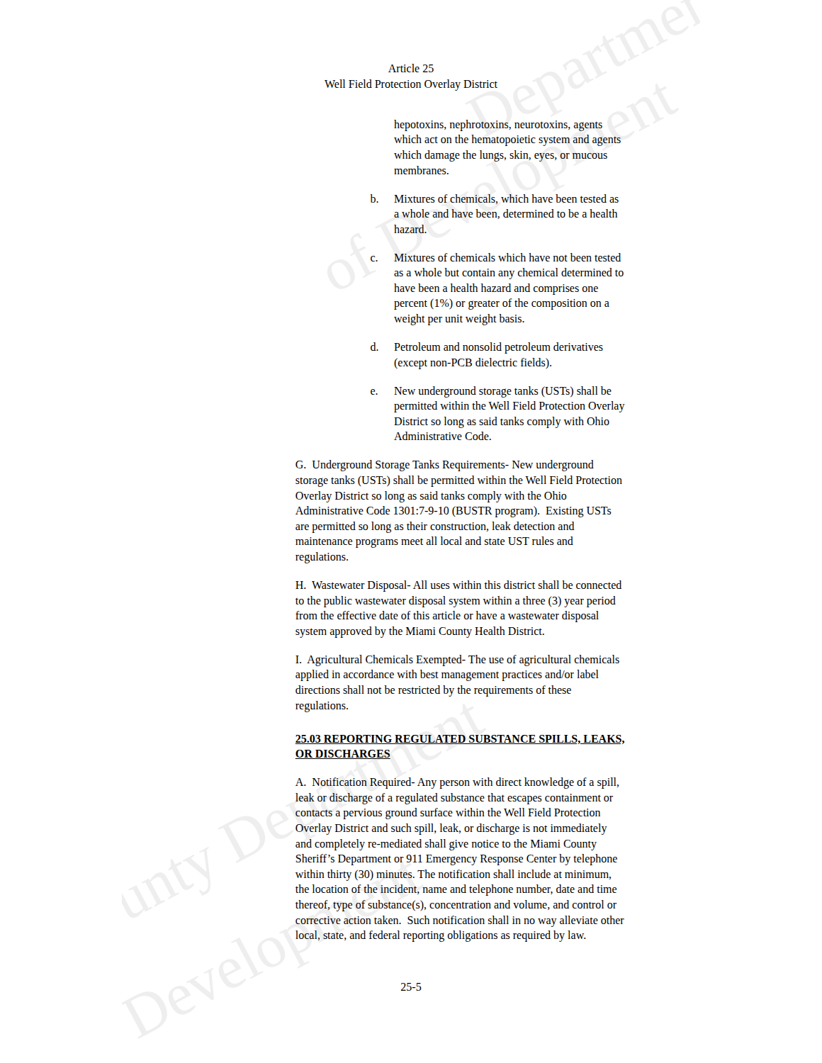Department of Development County Department of Development
Article 25 Well Field Protection Overlay District
hepotoxins, nephrotoxins, neurotoxins, agents which act on the hematopoietic system and agents which damage the lungs, skin, eyes, or mucous membranes.
b. Mixtures of chemicals, which have been tested as a whole and have been, determined to be a health hazard.
c. Mixtures of chemicals which have not been tested as a whole but contain any chemical determined to have been a health hazard and comprises one percent (1%) or greater of the composition on a weight per unit weight basis.
d. Petroleum and nonsolid petroleum derivatives (except non-PCB dielectric fields).
e. New underground storage tanks (USTs) shall be permitted within the Well Field Protection Overlay District so long as said tanks comply with Ohio Administrative Code.
G. Underground Storage Tanks Requirements- New underground storage tanks (USTs) shall be permitted within the Well Field Protection Overlay District so long as said tanks comply with the Ohio Administrative Code 1301:7-9-10 (BUSTR program). Existing USTs are permitted so long as their construction, leak detection and maintenance programs meet all local and state UST rules and regulations.
H. Wastewater Disposal- All uses within this district shall be connected to the public wastewater disposal system within a three (3) year period from the effective date of this article or have a wastewater disposal system approved by the Miami County Health District.
I. Agricultural Chemicals Exempted- The use of agricultural chemicals applied in accordance with best management practices and/or label directions shall not be restricted by the requirements of these regulations.
25.03 REPORTING REGULATED SUBSTANCE SPILLS, LEAKS, OR DISCHARGES
A. Notification Required- Any person with direct knowledge of a spill, leak or discharge of a regulated substance that escapes containment or contacts a pervious ground surface within the Well Field Protection Overlay District and such spill, leak, or discharge is not immediately and completely re-mediated shall give notice to the Miami County Sheriff’s Department or 911 Emergency Response Center by telephone within thirty (30) minutes. The notification shall include at minimum, the location of the incident, name and telephone number, date and time thereof, type of substance(s), concentration and volume, and control or corrective action taken. Such notification shall in no way alleviate other local, state, and federal reporting obligations as required by law.
25-5